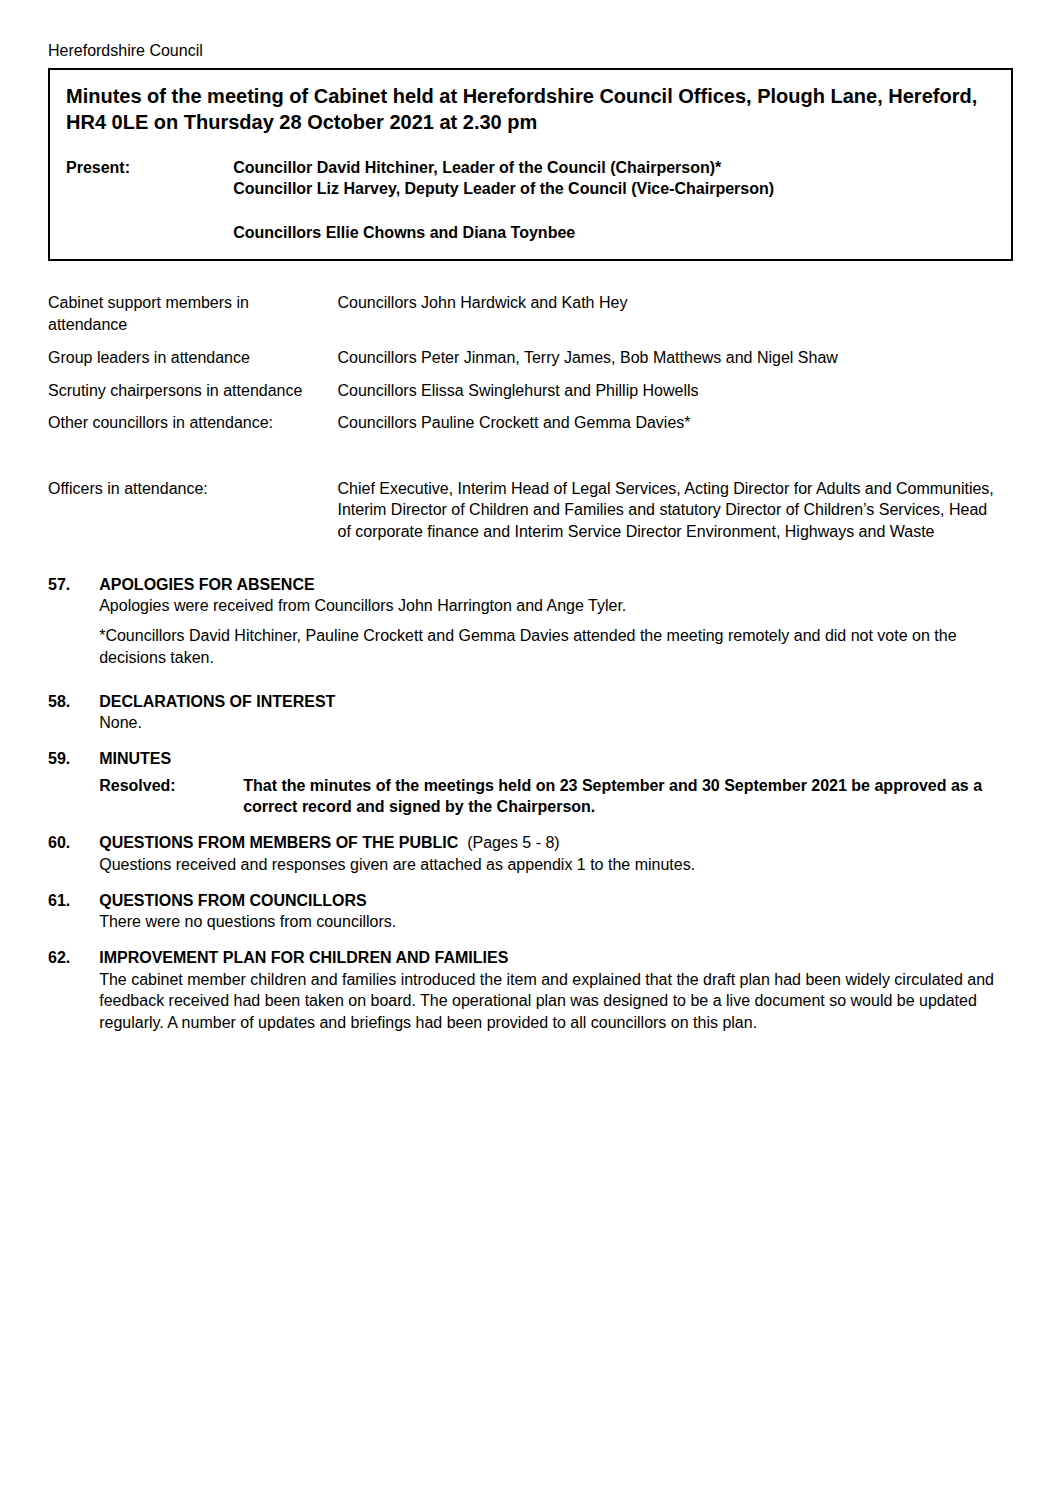Herefordshire Council
Minutes of the meeting of Cabinet held at Herefordshire Council Offices, Plough Lane, Hereford, HR4 0LE on Thursday 28 October 2021 at 2.30 pm
| Present: | Councillor David Hitchiner, Leader of the Council (Chairperson)* Councillor Liz Harvey, Deputy Leader of the Council (Vice-Chairperson) |
| | Councillors Ellie Chowns and Diana Toynbee |
| Cabinet support members in attendance | Councillors John Hardwick and Kath Hey |
| Group leaders in attendance | Councillors Peter Jinman, Terry James, Bob Matthews and Nigel Shaw |
| Scrutiny chairpersons in attendance | Councillors Elissa Swinglehurst and Phillip Howells |
| Other councillors in attendance: | Councillors Pauline Crockett and Gemma Davies* |
| Officers in attendance: | Chief Executive, Interim Head of Legal Services, Acting Director for Adults and Communities, Interim Director of Children and Families and statutory Director of Children’s Services, Head of corporate finance and Interim Service Director Environment, Highways and Waste |
57. Apologies for absence
Apologies were received from Councillors John Harrington and Ange Tyler.
*Councillors David Hitchiner, Pauline Crockett and Gemma Davies attended the meeting remotely and did not vote on the decisions taken.
58. Declarations of interest
None.
59. Minutes
| Resolved: | That the minutes of the meetings held on 23 September and 30 September 2021 be approved as a correct record and signed by the Chairperson. |
60. Questions from members of the public (Pages 5 - 8)
Questions received and responses given are attached as appendix 1 to the minutes.
61. Questions from councillors
There were no questions from councillors.
62. Improvement plan for children and families
The cabinet member children and families introduced the item and explained that the draft plan had been widely circulated and feedback received had been taken on board. The operational plan was designed to be a live document so would be updated regularly. A number of updates and briefings had been provided to all councillors on this plan.